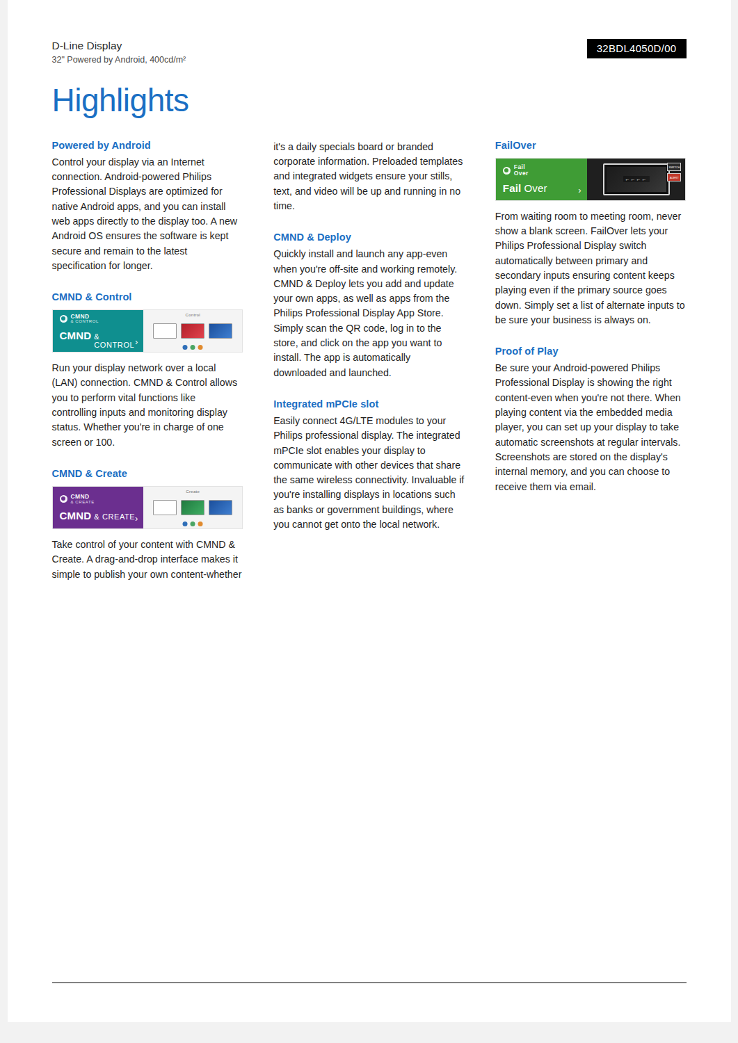D-Line Display 32" Powered by Android, 400cd/m²
32BDL4050D/00
Highlights
Powered by Android
Control your display via an Internet connection. Android-powered Philips Professional Displays are optimized for native Android apps, and you can install web apps directly to the display too. A new Android OS ensures the software is kept secure and remain to the latest specification for longer.
CMND & Control
CMND& CONTROL
CMND& CONTROL
›
Control
Run your display network over a local (LAN) connection. CMND & Control allows you to perform vital functions like controlling inputs and monitoring display status. Whether you're in charge of one screen or 100.
CMND & Create
CMND& CREATE
CMND& CREATE
›
Create
Take control of your content with CMND & Create. A drag-and-drop interface makes it simple to publish your own content-whether
it's a daily specials board or branded corporate information. Preloaded templates and integrated widgets ensure your stills, text, and video will be up and running in no time.
CMND & Deploy
Quickly install and launch any app-even when you're off-site and working remotely. CMND & Deploy lets you add and update your own apps, as well as apps from the Philips Professional Display App Store. Simply scan the QR code, log in to the store, and click on the app you want to install. The app is automatically downloaded and launched.
Integrated mPCIe slot
Easily connect 4G/LTE modules to your Philips professional display. The integrated mPCIe slot enables your display to communicate with other devices that share the same wireless connectivity. Invaluable if you're installing displays in locations such as banks or government buildings, where you cannot get onto the local network.
FailOver
FailOver
Fail Over
›
←←←←
SWITCH
SOURCE ALERT
From waiting room to meeting room, never show a blank screen. FailOver lets your Philips Professional Display switch automatically between primary and secondary inputs ensuring content keeps playing even if the primary source goes down. Simply set a list of alternate inputs to be sure your business is always on.
Proof of Play
Be sure your Android-powered Philips Professional Display is showing the right content-even when you're not there. When playing content via the embedded media player, you can set up your display to take automatic screenshots at regular intervals. Screenshots are stored on the display's internal memory, and you can choose to receive them via email.